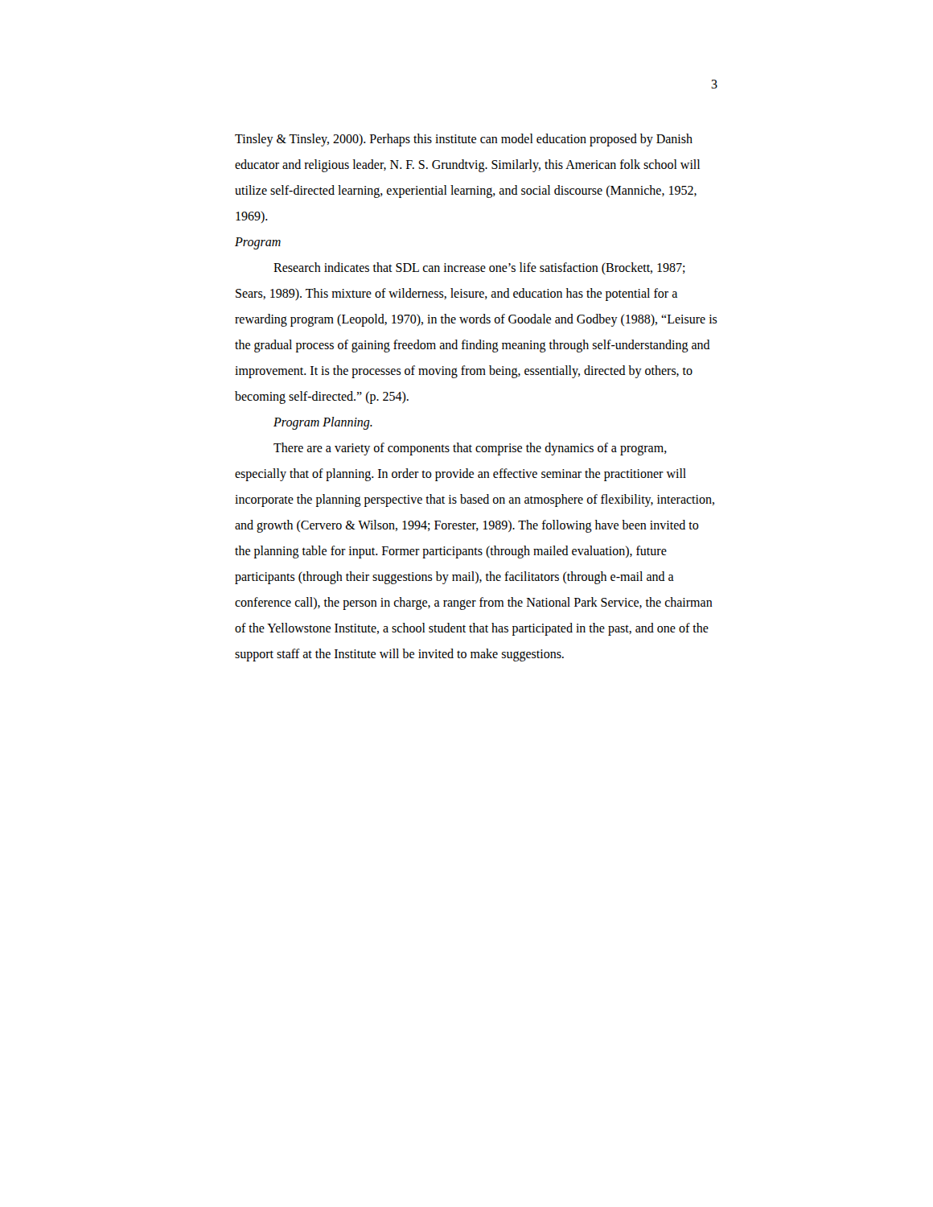3
Tinsley & Tinsley, 2000). Perhaps this institute can model education proposed by Danish educator and religious leader, N. F. S. Grundtvig. Similarly, this American folk school will utilize self-directed learning, experiential learning, and social discourse (Manniche, 1952, 1969).
Program
Research indicates that SDL can increase one’s life satisfaction (Brockett, 1987; Sears, 1989). This mixture of wilderness, leisure, and education has the potential for a rewarding program (Leopold, 1970), in the words of Goodale and Godbey (1988), “Leisure is the gradual process of gaining freedom and finding meaning through self-understanding and improvement. It is the processes of moving from being, essentially, directed by others, to becoming self-directed.” (p. 254).
Program Planning.
There are a variety of components that comprise the dynamics of a program, especially that of planning. In order to provide an effective seminar the practitioner will incorporate the planning perspective that is based on an atmosphere of flexibility, interaction, and growth (Cervero & Wilson, 1994; Forester, 1989). The following have been invited to the planning table for input. Former participants (through mailed evaluation), future participants (through their suggestions by mail), the facilitators (through e-mail and a conference call), the person in charge, a ranger from the National Park Service, the chairman of the Yellowstone Institute, a school student that has participated in the past, and one of the support staff at the Institute will be invited to make suggestions.